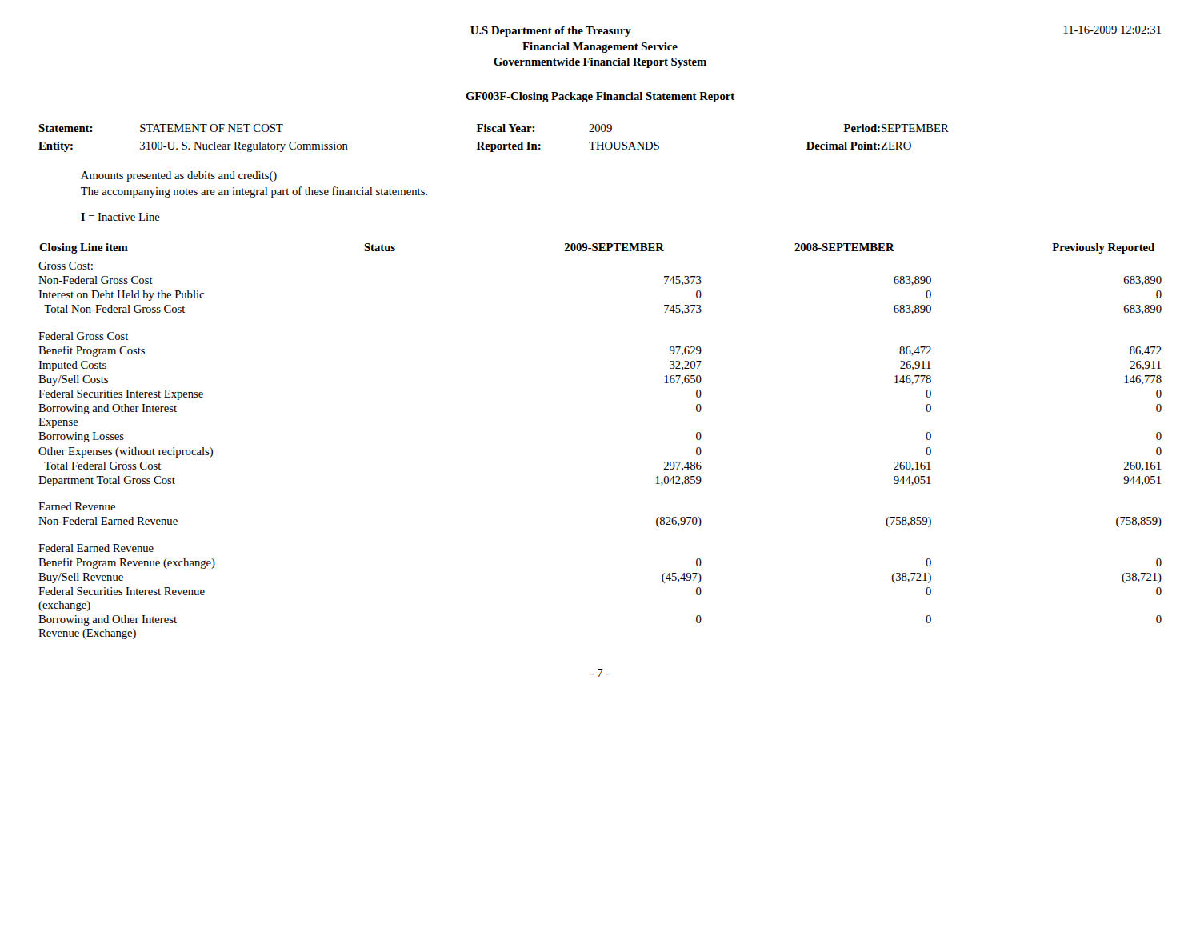11-16-2009 12:02:31
U.S Department of the Treasury
Financial Management Service
Governmentwide Financial Report System
GF003F-Closing Package Financial Statement Report
| Statement: | STATEMENT OF NET COST | Fiscal Year: | 2009 | Period: | SEPTEMBER |
| Entity: | 3100-U. S. Nuclear Regulatory Commission | Reported In: | THOUSANDS | Decimal Point: | ZERO |
Amounts presented as debits and credits()
The accompanying notes are an integral part of these financial statements.
I = Inactive Line
| Closing Line item | Status | 2009-SEPTEMBER | 2008-SEPTEMBER | Previously Reported |
| --- | --- | --- | --- | --- |
| Gross Cost: | | | | |
| Non-Federal Gross Cost | | 745,373 | 683,890 | 683,890 |
| Interest on Debt Held by the Public | | 0 | 0 | 0 |
| Total Non-Federal Gross Cost | | 745,373 | 683,890 | 683,890 |
| Federal Gross Cost | | | | |
| Benefit Program Costs | | 97,629 | 86,472 | 86,472 |
| Imputed Costs | | 32,207 | 26,911 | 26,911 |
| Buy/Sell Costs | | 167,650 | 146,778 | 146,778 |
| Federal Securities Interest Expense | | 0 | 0 | 0 |
| Borrowing and Other Interest Expense | | 0 | 0 | 0 |
| Borrowing Losses | | 0 | 0 | 0 |
| Other Expenses (without reciprocals) | | 0 | 0 | 0 |
| Total Federal Gross Cost | | 297,486 | 260,161 | 260,161 |
| Department Total Gross Cost | | 1,042,859 | 944,051 | 944,051 |
| Earned Revenue | | | | |
| Non-Federal Earned Revenue | | (826,970) | (758,859) | (758,859) |
| Federal Earned Revenue | | | | |
| Benefit Program Revenue (exchange) | | 0 | 0 | 0 |
| Buy/Sell Revenue | | (45,497) | (38,721) | (38,721) |
| Federal Securities Interest Revenue (exchange) | | 0 | 0 | 0 |
| Borrowing and Other Interest Revenue (Exchange) | | 0 | 0 | 0 |
- 7 -